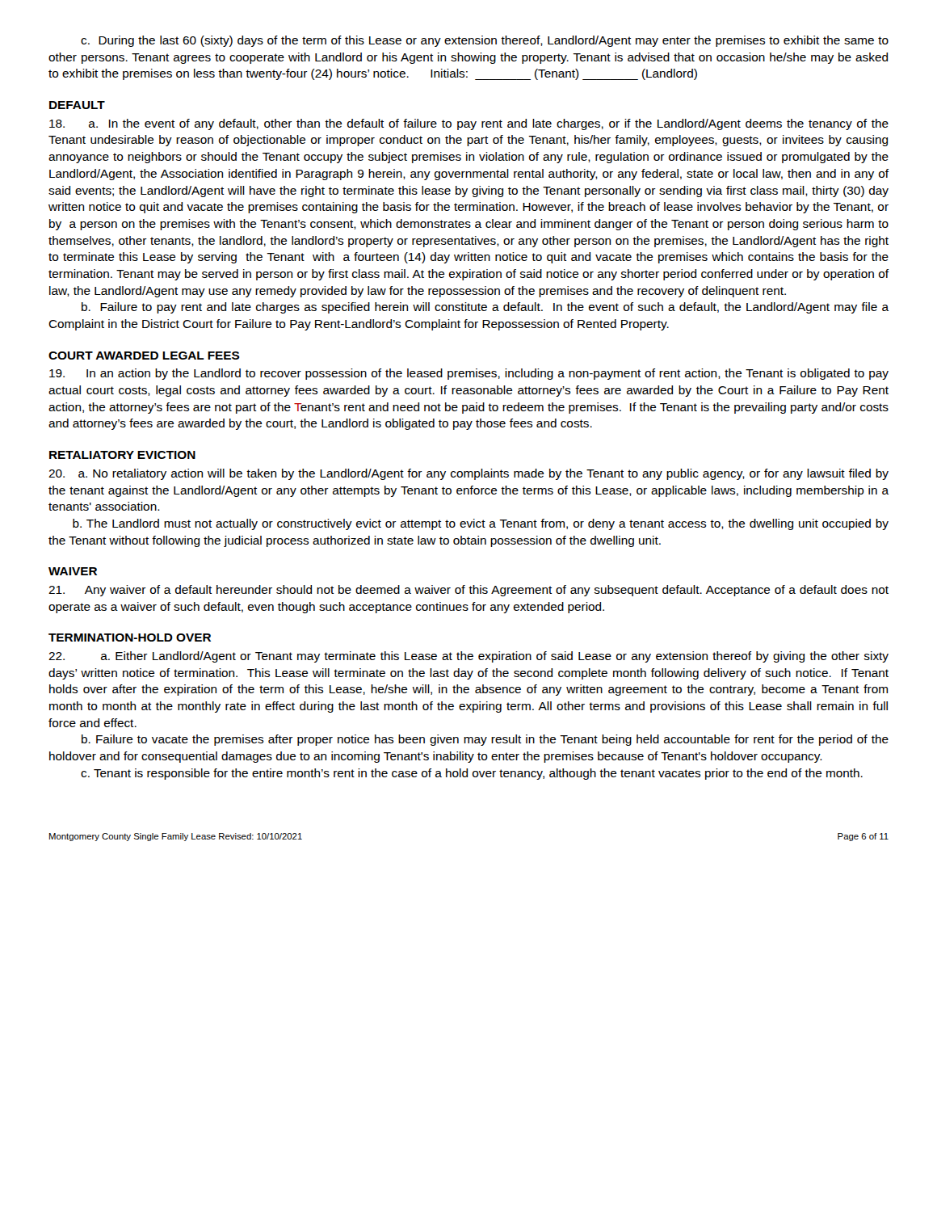c. During the last 60 (sixty) days of the term of this Lease or any extension thereof, Landlord/Agent may enter the premises to exhibit the same to other persons. Tenant agrees to cooperate with Landlord or his Agent in showing the property. Tenant is advised that on occasion he/she may be asked to exhibit the premises on less than twenty-four (24) hours’ notice. Initials: ________ (Tenant) ________ (Landlord)
DEFAULT
18. a. In the event of any default, other than the default of failure to pay rent and late charges, or if the Landlord/Agent deems the tenancy of the Tenant undesirable by reason of objectionable or improper conduct on the part of the Tenant, his/her family, employees, guests, or invitees by causing annoyance to neighbors or should the Tenant occupy the subject premises in violation of any rule, regulation or ordinance issued or promulgated by the Landlord/Agent, the Association identified in Paragraph 9 herein, any governmental rental authority, or any federal, state or local law, then and in any of said events; the Landlord/Agent will have the right to terminate this lease by giving to the Tenant personally or sending via first class mail, thirty (30) day written notice to quit and vacate the premises containing the basis for the termination. However, if the breach of lease involves behavior by the Tenant, or by a person on the premises with the Tenant’s consent, which demonstrates a clear and imminent danger of the Tenant or person doing serious harm to themselves, other tenants, the landlord, the landlord’s property or representatives, or any other person on the premises, the Landlord/Agent has the right to terminate this Lease by serving the Tenant with a fourteen (14) day written notice to quit and vacate the premises which contains the basis for the termination. Tenant may be served in person or by first class mail. At the expiration of said notice or any shorter period conferred under or by operation of law, the Landlord/Agent may use any remedy provided by law for the repossession of the premises and the recovery of delinquent rent.
b. Failure to pay rent and late charges as specified herein will constitute a default. In the event of such a default, the Landlord/Agent may file a Complaint in the District Court for Failure to Pay Rent-Landlord’s Complaint for Repossession of Rented Property.
COURT AWARDED LEGAL FEES
19. In an action by the Landlord to recover possession of the leased premises, including a non-payment of rent action, the Tenant is obligated to pay actual court costs, legal costs and attorney fees awarded by a court. If reasonable attorney’s fees are awarded by the Court in a Failure to Pay Rent action, the attorney’s fees are not part of the Tenant’s rent and need not be paid to redeem the premises. If the Tenant is the prevailing party and/or costs and attorney’s fees are awarded by the court, the Landlord is obligated to pay those fees and costs.
RETALIATORY EVICTION
20. a. No retaliatory action will be taken by the Landlord/Agent for any complaints made by the Tenant to any public agency, or for any lawsuit filed by the tenant against the Landlord/Agent or any other attempts by Tenant to enforce the terms of this Lease, or applicable laws, including membership in a tenants' association.
b. The Landlord must not actually or constructively evict or attempt to evict a Tenant from, or deny a tenant access to, the dwelling unit occupied by the Tenant without following the judicial process authorized in state law to obtain possession of the dwelling unit.
WAIVER
21. Any waiver of a default hereunder should not be deemed a waiver of this Agreement of any subsequent default. Acceptance of a default does not operate as a waiver of such default, even though such acceptance continues for any extended period.
TERMINATION-HOLD OVER
22. a. Either Landlord/Agent or Tenant may terminate this Lease at the expiration of said Lease or any extension thereof by giving the other sixty days’ written notice of termination. This Lease will terminate on the last day of the second complete month following delivery of such notice. If Tenant holds over after the expiration of the term of this Lease, he/she will, in the absence of any written agreement to the contrary, become a Tenant from month to month at the monthly rate in effect during the last month of the expiring term. All other terms and provisions of this Lease shall remain in full force and effect.
b. Failure to vacate the premises after proper notice has been given may result in the Tenant being held accountable for rent for the period of the holdover and for consequential damages due to an incoming Tenant's inability to enter the premises because of Tenant's holdover occupancy.
c. Tenant is responsible for the entire month’s rent in the case of a hold over tenancy, although the tenant vacates prior to the end of the month.
Montgomery County Single Family Lease Revised: 10/10/2021 Page 6 of 11